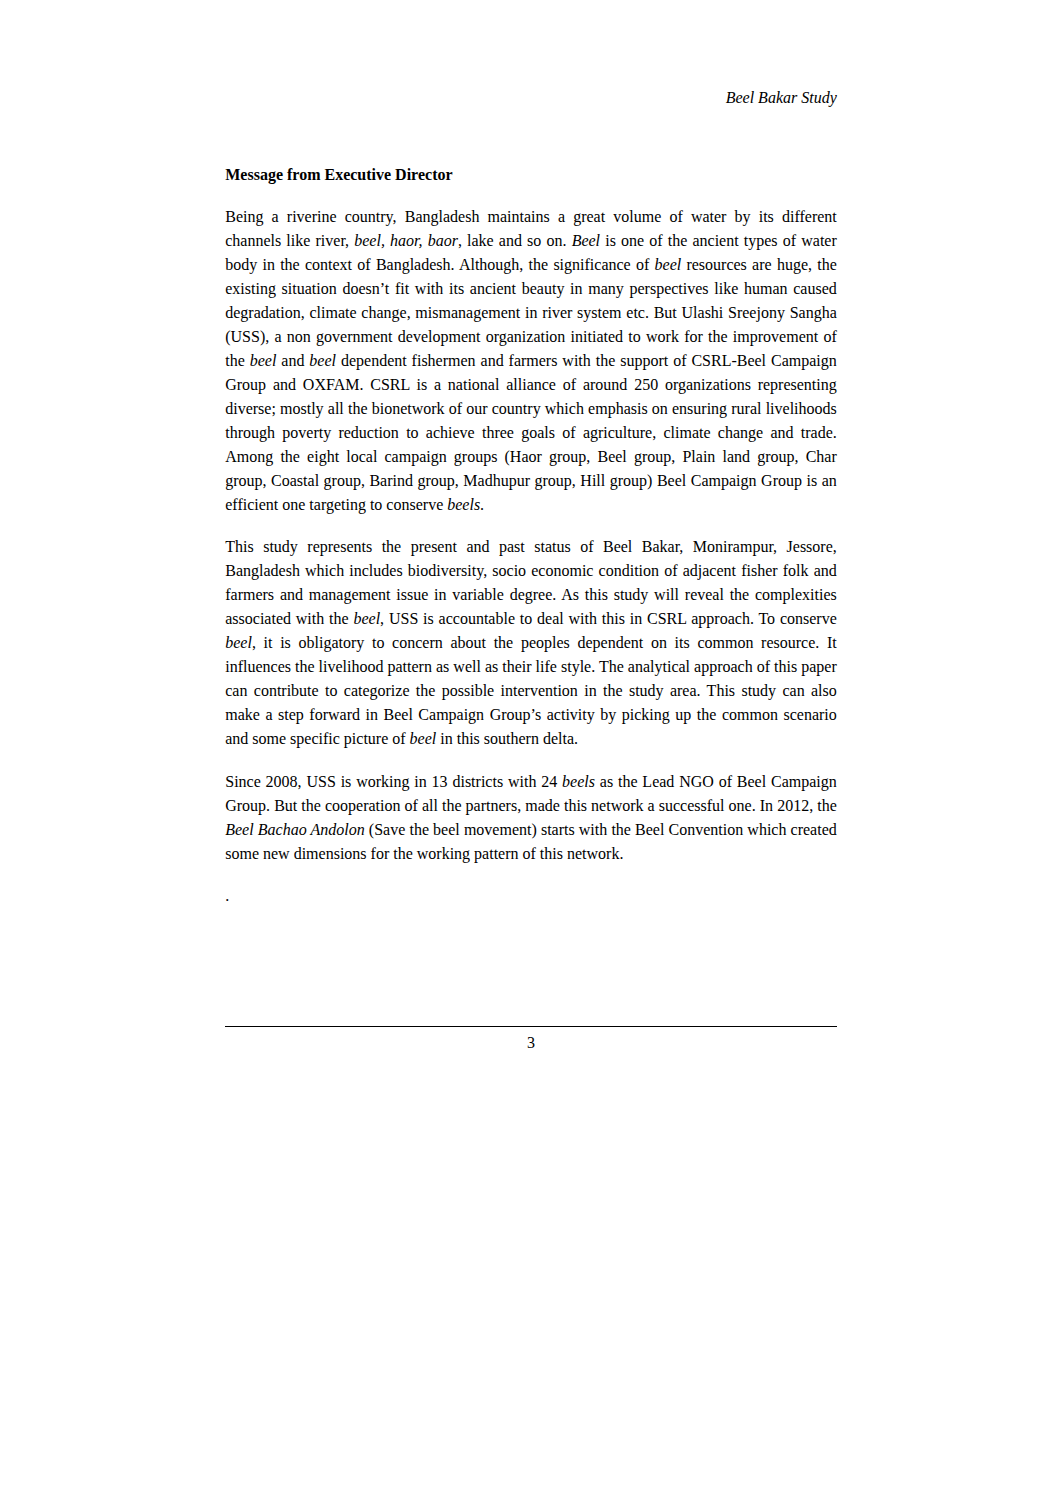Beel Bakar Study
Message from Executive Director
Being a riverine country, Bangladesh maintains a great volume of water by its different channels like river, beel, haor, baor, lake and so on. Beel is one of the ancient types of water body in the context of Bangladesh. Although, the significance of beel resources are huge, the existing situation doesn’t fit with its ancient beauty in many perspectives like human caused degradation, climate change, mismanagement in river system etc. But Ulashi Sreejony Sangha (USS), a non government development organization initiated to work for the improvement of the beel and beel dependent fishermen and farmers with the support of CSRL-Beel Campaign Group and OXFAM. CSRL is a national alliance of around 250 organizations representing diverse; mostly all the bionetwork of our country which emphasis on ensuring rural livelihoods through poverty reduction to achieve three goals of agriculture, climate change and trade. Among the eight local campaign groups (Haor group, Beel group, Plain land group, Char group, Coastal group, Barind group, Madhupur group, Hill group) Beel Campaign Group is an efficient one targeting to conserve beels.
This study represents the present and past status of Beel Bakar, Monirampur, Jessore, Bangladesh which includes biodiversity, socio economic condition of adjacent fisher folk and farmers and management issue in variable degree. As this study will reveal the complexities associated with the beel, USS is accountable to deal with this in CSRL approach. To conserve beel, it is obligatory to concern about the peoples dependent on its common resource. It influences the livelihood pattern as well as their life style. The analytical approach of this paper can contribute to categorize the possible intervention in the study area. This study can also make a step forward in Beel Campaign Group’s activity by picking up the common scenario and some specific picture of beel in this southern delta.
Since 2008, USS is working in 13 districts with 24 beels as the Lead NGO of Beel Campaign Group. But the cooperation of all the partners, made this network a successful one. In 2012, the Beel Bachao Andolon (Save the beel movement) starts with the Beel Convention which created some new dimensions for the working pattern of this network.
.
3